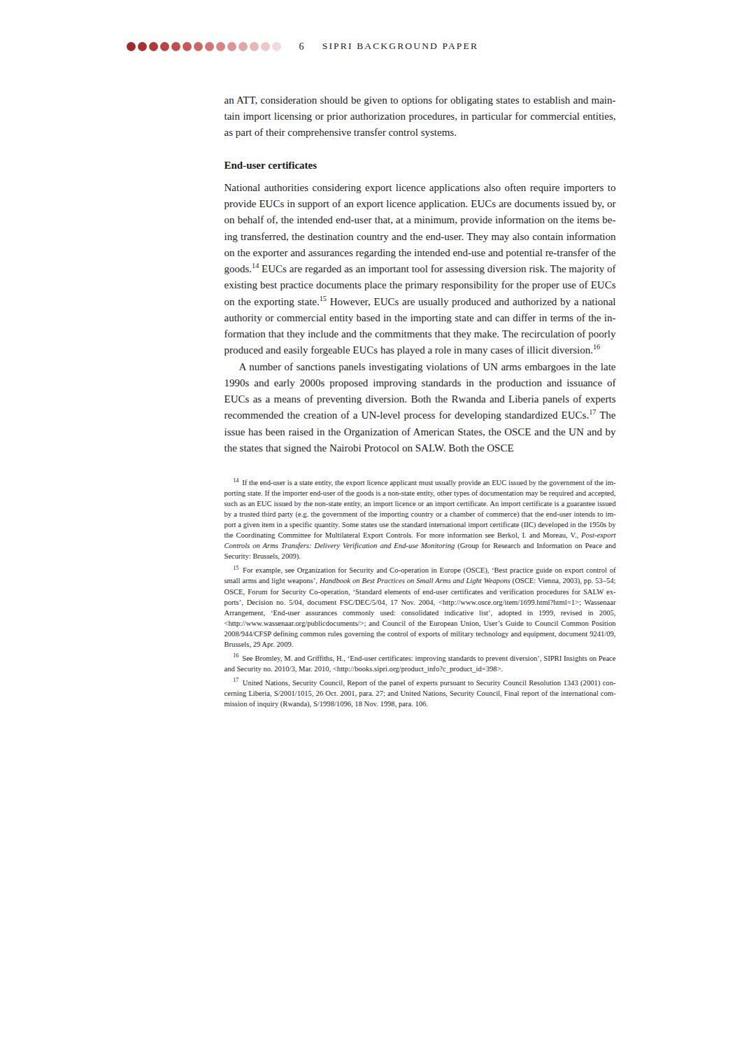6
sipri background paper
an ATT, consideration should be given to options for obligating states to establish and maintain import licensing or prior authorization procedures, in particular for commercial entities, as part of their comprehensive transfer control systems.
End-user certificates
National authorities considering export licence applications also often require importers to provide EUCs in support of an export licence application. EUCs are documents issued by, or on behalf of, the intended end-user that, at a minimum, provide information on the items being transferred, the destination country and the end-user. They may also contain information on the exporter and assurances regarding the intended end-use and potential re-transfer of the goods.14 EUCs are regarded as an important tool for assessing diversion risk. The majority of existing best practice documents place the primary responsibility for the proper use of EUCs on the exporting state.15 However, EUCs are usually produced and authorized by a national authority or commercial entity based in the importing state and can differ in terms of the information that they include and the commitments that they make. The recirculation of poorly produced and easily forgeable EUCs has played a role in many cases of illicit diversion.16
A number of sanctions panels investigating violations of UN arms embargoes in the late 1990s and early 2000s proposed improving standards in the production and issuance of EUCs as a means of preventing diversion. Both the Rwanda and Liberia panels of experts recommended the creation of a UN-level process for developing standardized EUCs.17 The issue has been raised in the Organization of American States, the OSCE and the UN and by the states that signed the Nairobi Protocol on SALW. Both the OSCE
14 If the end-user is a state entity, the export licence applicant must usually provide an EUC issued by the government of the importing state. If the importer end-user of the goods is a non-state entity, other types of documentation may be required and accepted, such as an EUC issued by the non-state entity, an import licence or an import certificate. An import certificate is a guarantee issued by a trusted third party (e.g. the government of the importing country or a chamber of commerce) that the end-user intends to import a given item in a specific quantity. Some states use the standard international import certificate (IIC) developed in the 1950s by the Coordinating Committee for Multilateral Export Controls. For more information see Berkol, I. and Moreau, V., Post-export Controls on Arms Transfers: Delivery Verification and End-use Monitoring (Group for Research and Information on Peace and Security: Brussels, 2009).
15 For example, see Organization for Security and Co-operation in Europe (OSCE), ‘Best practice guide on export control of small arms and light weapons’, Handbook on Best Practices on Small Arms and Light Weapons (OSCE: Vienna, 2003), pp. 53–54; OSCE, Forum for Security Co-operation, ‘Standard elements of end-user certificates and verification procedures for SALW exports’, Decision no. 5/04, document FSC/DEC/5/04, 17 Nov. 2004, <http://www.osce.org/item/1699.html?html=1>; Wassenaar Arrangement, ‘End-user assurances commonly used: consolidated indicative list’, adopted in 1999, revised in 2005, <http://www.wassenaar.org/publicdocuments/>; and Council of the European Union, User’s Guide to Council Common Position 2008/944/CFSP defining common rules governing the control of exports of military technology and equipment, document 9241/09, Brussels, 29 Apr. 2009.
16 See Bromley, M. and Griffiths, H., ‘End-user certificates: improving standards to prevent diversion’, SIPRI Insights on Peace and Security no. 2010/3, Mar. 2010, <http://books.sipri.org/product_info?c_product_id=398>.
17 United Nations, Security Council, Report of the panel of experts pursuant to Security Council Resolution 1343 (2001) concerning Liberia, S/2001/1015, 26 Oct. 2001, para. 27; and United Nations, Security Council, Final report of the international commission of inquiry (Rwanda), S/1998/1096, 18 Nov. 1998, para. 106.